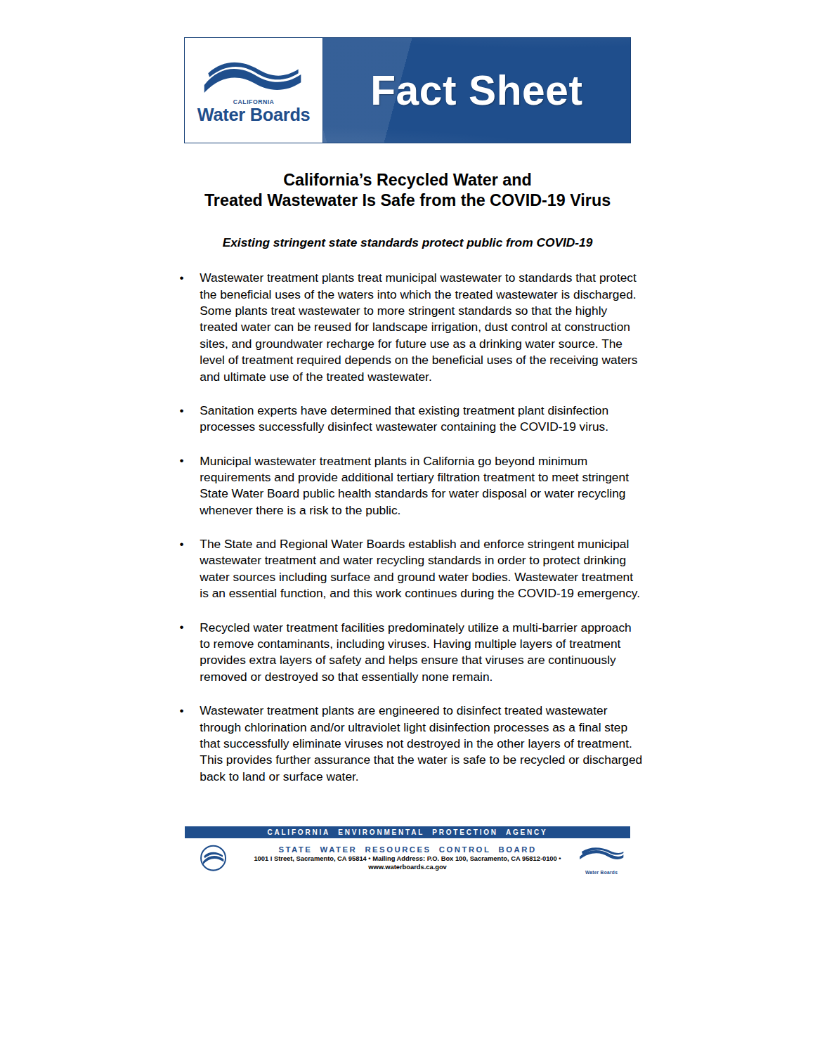CALIFORNIA Water Boards
Fact Sheet
California’s Recycled Water and
Treated Wastewater Is Safe from the COVID-19 Virus
Existing stringent state standards protect public from COVID-19
Wastewater treatment plants treat municipal wastewater to standards that protect the beneficial uses of the waters into which the treated wastewater is discharged. Some plants treat wastewater to more stringent standards so that the highly treated water can be reused for landscape irrigation, dust control at construction sites, and groundwater recharge for future use as a drinking water source. The level of treatment required depends on the beneficial uses of the receiving waters and ultimate use of the treated wastewater.
Sanitation experts have determined that existing treatment plant disinfection processes successfully disinfect wastewater containing the COVID-19 virus.
Municipal wastewater treatment plants in California go beyond minimum requirements and provide additional tertiary filtration treatment to meet stringent State Water Board public health standards for water disposal or water recycling whenever there is a risk to the public.
The State and Regional Water Boards establish and enforce stringent municipal wastewater treatment and water recycling standards in order to protect drinking water sources including surface and ground water bodies. Wastewater treatment is an essential function, and this work continues during the COVID-19 emergency.
Recycled water treatment facilities predominately utilize a multi-barrier approach to remove contaminants, including viruses. Having multiple layers of treatment provides extra layers of safety and helps ensure that viruses are continuously removed or destroyed so that essentially none remain.
Wastewater treatment plants are engineered to disinfect treated wastewater through chlorination and/or ultraviolet light disinfection processes as a final step that successfully eliminate viruses not destroyed in the other layers of treatment. This provides further assurance that the water is safe to be recycled or discharged back to land or surface water.
CALIFORNIA ENVIRONMENTAL PROTECTION AGENCY
STATE WATER RESOURCES CONTROL BOARD
1001 I Street, Sacramento, CA 95814 • Mailing Address: P.O. Box 100, Sacramento, CA 95812-0100 • www.waterboards.ca.gov
Water Boards